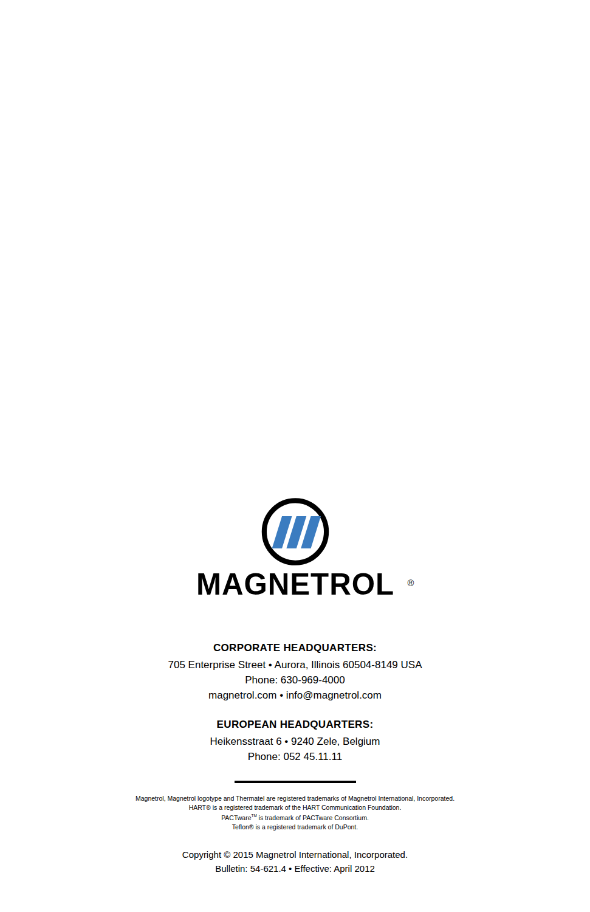MAGNETROL ®
CORPORATE HEADQUARTERS:
705 Enterprise Street • Aurora, Illinois 60504-8149 USA
Phone: 630-969-4000
magnetrol.com • info@magnetrol.com
EUROPEAN HEADQUARTERS:
Heikensstraat 6 • 9240 Zele, Belgium
Phone: 052 45.11.11
Magnetrol, Magnetrol logotype and Thermatel are registered trademarks of Magnetrol International, Incorporated.
HART® is a registered trademark of the HART Communication Foundation.
PACTwareTM is trademark of PACTware Consortium.
Teflon® is a registered trademark of DuPont.
Copyright © 2015 Magnetrol International, Incorporated.
Bulletin: 54-621.4 • Effective: April 2012